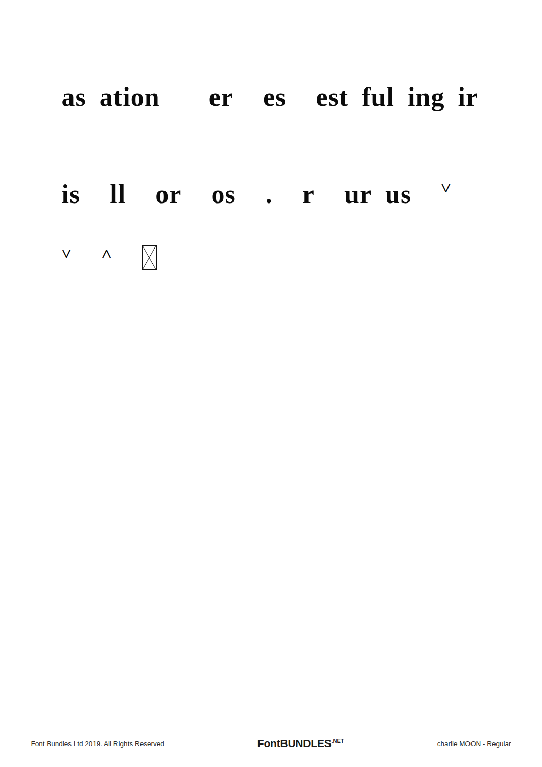as ation er es est ful ing ir
is ll or os . r ur us ˅
˅ ˄
Font Bundles Ltd 2019. All Rights Reserved
FontBUNDLES.NET
charlie MOON - Regular